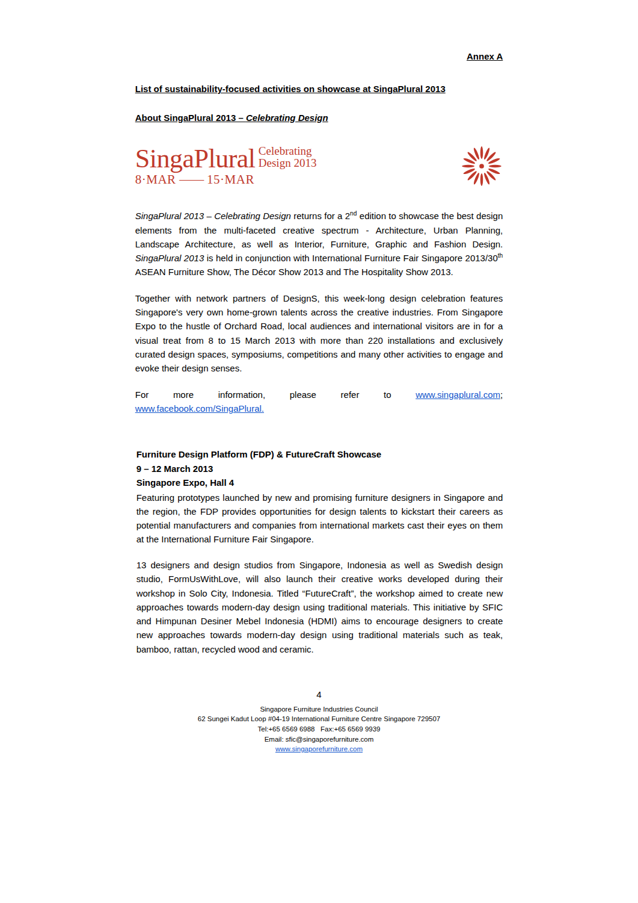Annex A
List of sustainability-focused activities on showcase at SingaPlural 2013
About SingaPlural 2013 – Celebrating Design
SingaPlural
Celebrating Design 2013
8·MAR —— 15·MAR
SingaPlural 2013 – Celebrating Design returns for a 2nd edition to showcase the best design elements from the multi-faceted creative spectrum - Architecture, Urban Planning, Landscape Architecture, as well as Interior, Furniture, Graphic and Fashion Design. SingaPlural 2013 is held in conjunction with International Furniture Fair Singapore 2013/30th ASEAN Furniture Show, The Décor Show 2013 and The Hospitality Show 2013.
Together with network partners of DesignS, this week-long design celebration features Singapore's very own home-grown talents across the creative industries. From Singapore Expo to the hustle of Orchard Road, local audiences and international visitors are in for a visual treat from 8 to 15 March 2013 with more than 220 installations and exclusively curated design spaces, symposiums, competitions and many other activities to engage and evoke their design senses.
For more information, please refer to www.singaplural.com;
www.facebook.com/SingaPlural.
Furniture Design Platform (FDP) & FutureCraft Showcase
9 – 12 March 2013
Singapore Expo, Hall 4
Featuring prototypes launched by new and promising furniture designers in Singapore and the region, the FDP provides opportunities for design talents to kickstart their careers as potential manufacturers and companies from international markets cast their eyes on them at the International Furniture Fair Singapore.
13 designers and design studios from Singapore, Indonesia as well as Swedish design studio, FormUsWithLove, will also launch their creative works developed during their workshop in Solo City, Indonesia. Titled “FutureCraft”, the workshop aimed to create new approaches towards modern-day design using traditional materials. This initiative by SFIC and Himpunan Desiner Mebel Indonesia (HDMI) aims to encourage designers to create new approaches towards modern-day design using traditional materials such as teak, bamboo, rattan, recycled wood and ceramic.
4
Singapore Furniture Industries Council
62 Sungei Kadut Loop #04-19 International Furniture Centre Singapore 729507
Tel:+65 6569 6988 Fax:+65 6569 9939
Email: sfic@singaporefurniture.com
www.singaporefurniture.com